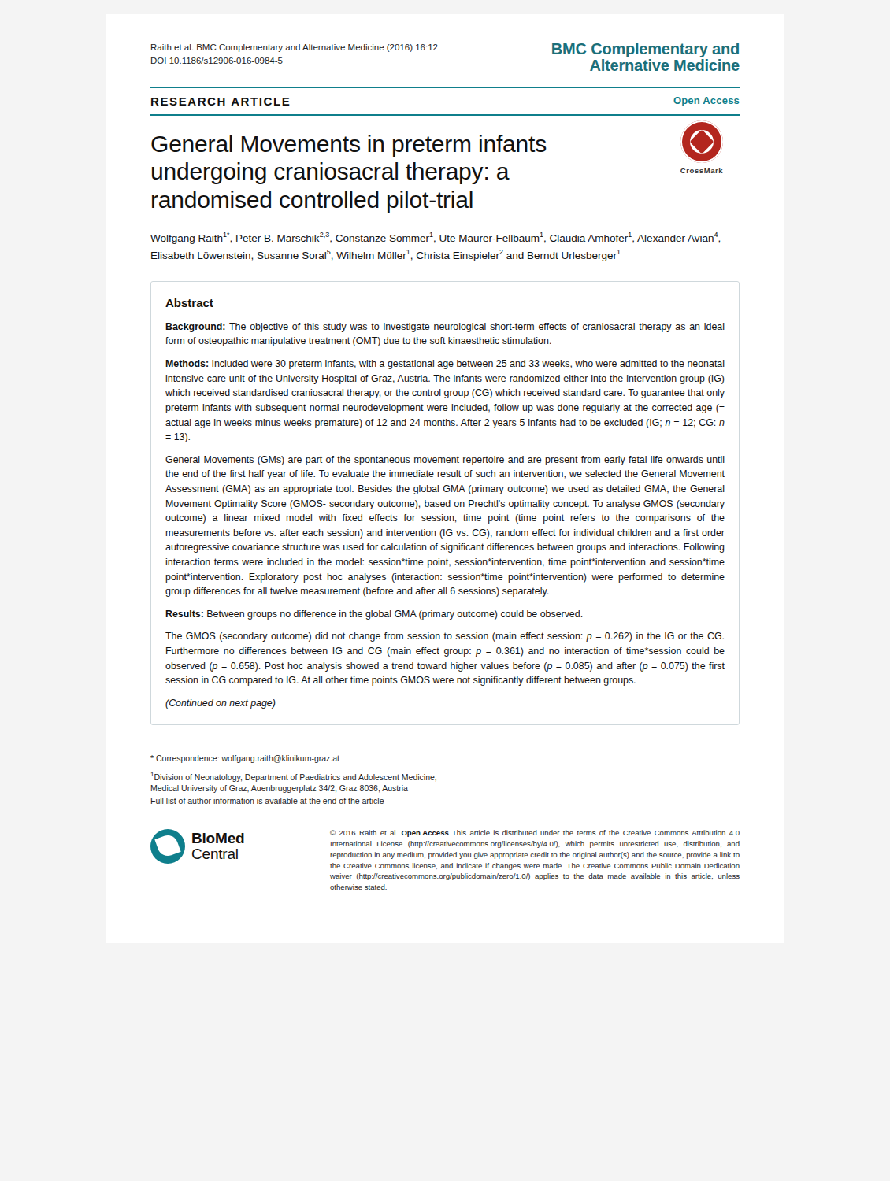Raith et al. BMC Complementary and Alternative Medicine (2016) 16:12 DOI 10.1186/s12906-016-0984-5
BMC Complementary and Alternative Medicine
Research Article
Open Access
CrossMark
General Movements in preterm infants undergoing craniosacral therapy: a randomised controlled pilot-trial
Wolfgang Raith1*, Peter B. Marschik2,3, Constanze Sommer1, Ute Maurer-Fellbaum1, Claudia Amhofer1, Alexander Avian4, Elisabeth Löwenstein, Susanne Soral5, Wilhelm Müller1, Christa Einspieler2 and Berndt Urlesberger1
Abstract
Background: The objective of this study was to investigate neurological short-term effects of craniosacral therapy as an ideal form of osteopathic manipulative treatment (OMT) due to the soft kinaesthetic stimulation.
Methods: Included were 30 preterm infants, with a gestational age between 25 and 33 weeks, who were admitted to the neonatal intensive care unit of the University Hospital of Graz, Austria. The infants were randomized either into the intervention group (IG) which received standardised craniosacral therapy, or the control group (CG) which received standard care. To guarantee that only preterm infants with subsequent normal neurodevelopment were included, follow up was done regularly at the corrected age (= actual age in weeks minus weeks premature) of 12 and 24 months. After 2 years 5 infants had to be excluded (IG; n = 12; CG: n = 13).
General Movements (GMs) are part of the spontaneous movement repertoire and are present from early fetal life onwards until the end of the first half year of life. To evaluate the immediate result of such an intervention, we selected the General Movement Assessment (GMA) as an appropriate tool. Besides the global GMA (primary outcome) we used as detailed GMA, the General Movement Optimality Score (GMOS- secondary outcome), based on Prechtl's optimality concept. To analyse GMOS (secondary outcome) a linear mixed model with fixed effects for session, time point (time point refers to the comparisons of the measurements before vs. after each session) and intervention (IG vs. CG), random effect for individual children and a first order autoregressive covariance structure was used for calculation of significant differences between groups and interactions. Following interaction terms were included in the model: session*time point, session*intervention, time point*intervention and session*time point*intervention. Exploratory post hoc analyses (interaction: session*time point*intervention) were performed to determine group differences for all twelve measurement (before and after all 6 sessions) separately.
Results: Between groups no difference in the global GMA (primary outcome) could be observed.
The GMOS (secondary outcome) did not change from session to session (main effect session: p = 0.262) in the IG or the CG. Furthermore no differences between IG and CG (main effect group: p = 0.361) and no interaction of time*session could be observed (p = 0.658). Post hoc analysis showed a trend toward higher values before (p = 0.085) and after (p = 0.075) the first session in CG compared to IG. At all other time points GMOS were not significantly different between groups.
(Continued on next page)
* Correspondence: wolfgang.raith@klinikum-graz.at
1Division of Neonatology, Department of Paediatrics and Adolescent Medicine, Medical University of Graz, Auenbruggerplatz 34/2, Graz 8036, Austria
Full list of author information is available at the end of the article
BioMed Central
© 2016 Raith et al. Open Access This article is distributed under the terms of the Creative Commons Attribution 4.0 International License (http://creativecommons.org/licenses/by/4.0/), which permits unrestricted use, distribution, and reproduction in any medium, provided you give appropriate credit to the original author(s) and the source, provide a link to the Creative Commons license, and indicate if changes were made. The Creative Commons Public Domain Dedication waiver (http://creativecommons.org/publicdomain/zero/1.0/) applies to the data made available in this article, unless otherwise stated.